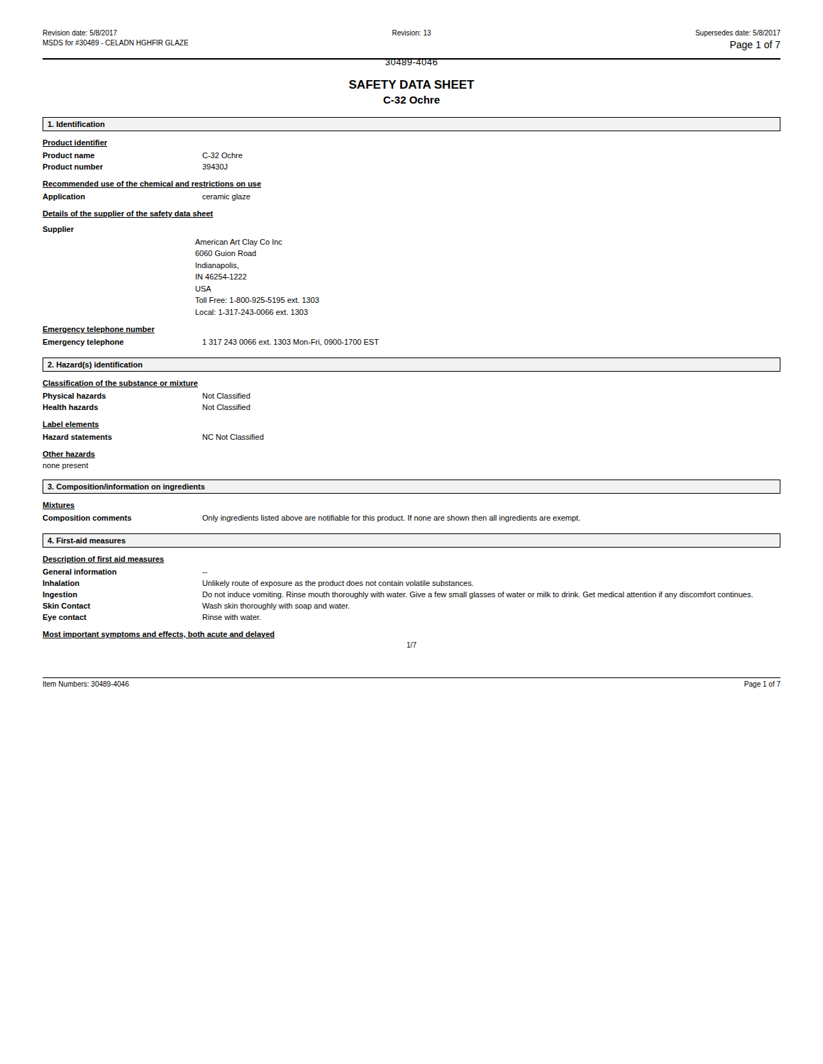Revision date: 5/8/2017
MSDS for #30489 - CELADN HGHFIR GLAZE
Revision: 13
Supersedes date: 5/8/2017
Page 1 of 7
30489-4046
SAFETY DATA SHEET C-32 Ochre
1. Identification
Product identifier
| Product name | C-32 Ochre |
| Product number | 39430J |
Recommended use of the chemical and restrictions on use
| Application | ceramic glaze |
Details of the supplier of the safety data sheet
Supplier
American Art Clay Co Inc
6060 Guion Road
Indianapolis,
IN 46254-1222
USA
Toll Free: 1-800-925-5195 ext. 1303
Local: 1-317-243-0066 ext. 1303
Emergency telephone number
| Emergency telephone | 1 317 243 0066 ext. 1303 Mon-Fri, 0900-1700 EST |
2. Hazard(s) identification
Classification of the substance or mixture
| Physical hazards | Not Classified |
| Health hazards | Not Classified |
Label elements
| Hazard statements | NC Not Classified |
Other hazards
none present
3. Composition/information on ingredients
Mixtures
| Composition comments | Only ingredients listed above are notifiable for this product. If none are shown then all ingredients are exempt. |
4. First-aid measures
Description of first aid measures
| General information | -- |
| Inhalation | Unlikely route of exposure as the product does not contain volatile substances. |
| Ingestion | Do not induce vomiting. Rinse mouth thoroughly with water. Give a few small glasses of water or milk to drink. Get medical attention if any discomfort continues. |
| Skin Contact | Wash skin thoroughly with soap and water. |
| Eye contact | Rinse with water. |
Most important symptoms and effects, both acute and delayed
1/7
Item Numbers: 30489-4046
Page 1 of 7